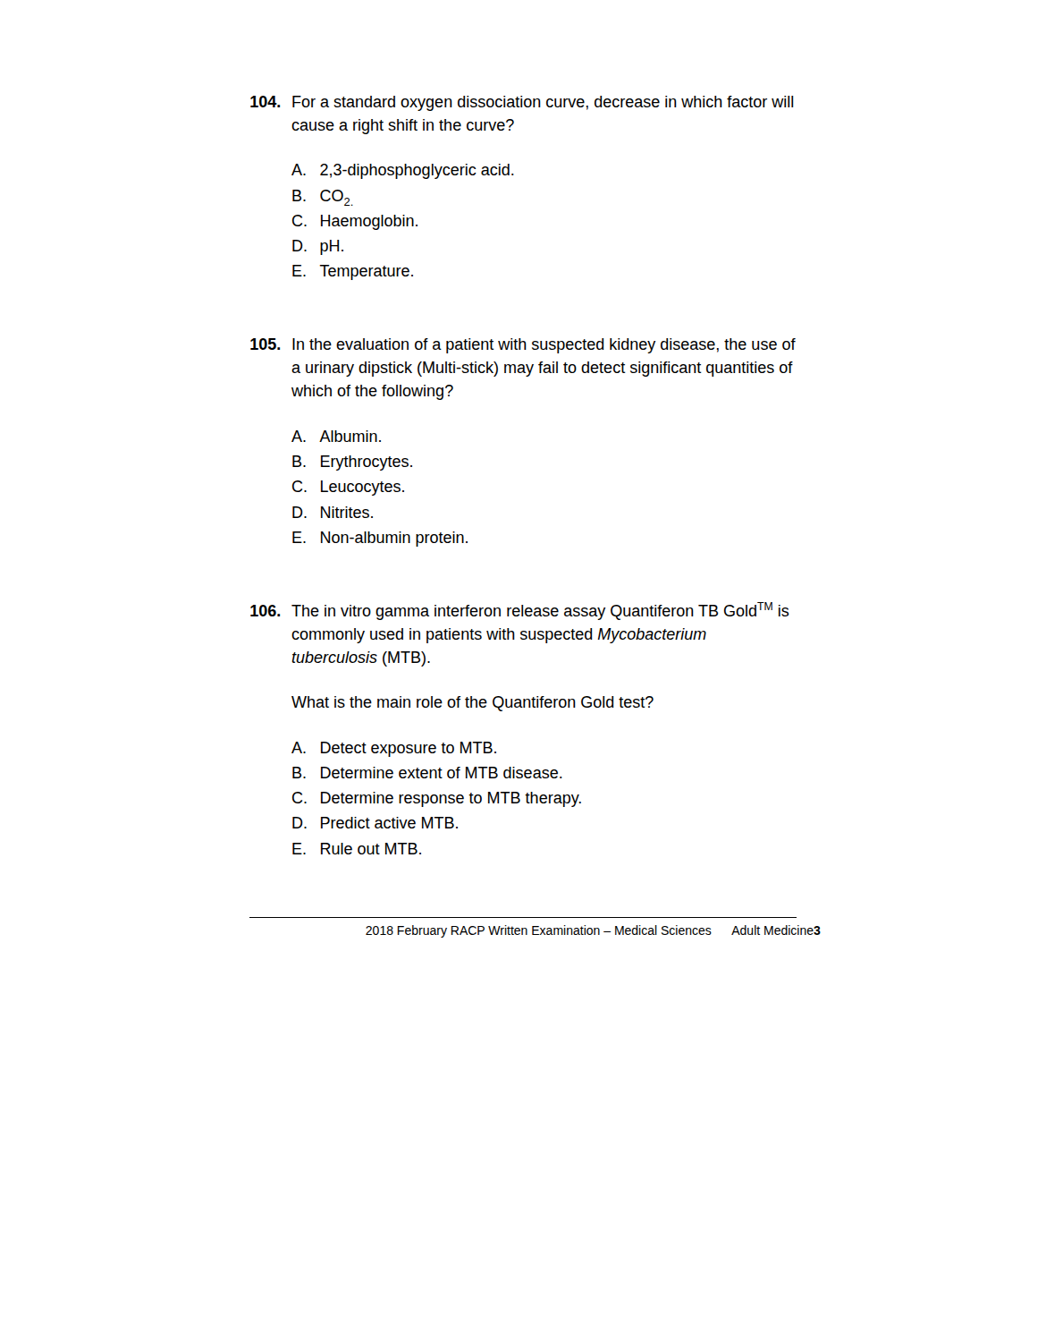104.
For a standard oxygen dissociation curve, decrease in which factor will cause a right shift in the curve?
A. 2,3-diphosphoglyceric acid.
B. CO2.
C. Haemoglobin.
D. pH.
E. Temperature.
105.
In the evaluation of a patient with suspected kidney disease, the use of a urinary dipstick (Multi-stick) may fail to detect significant quantities of which of the following?
A. Albumin.
B. Erythrocytes.
C. Leucocytes.
D. Nitrites.
E. Non-albumin protein.
106.
The in vitro gamma interferon release assay Quantiferon TB GoldTM is commonly used in patients with suspected Mycobacterium tuberculosis (MTB).
What is the main role of the Quantiferon Gold test?
A. Detect exposure to MTB.
B. Determine extent of MTB disease.
C. Determine response to MTB therapy.
D. Predict active MTB.
E. Rule out MTB.
2018 February RACP Written Examination – Medical Sciences Adult Medicine 3